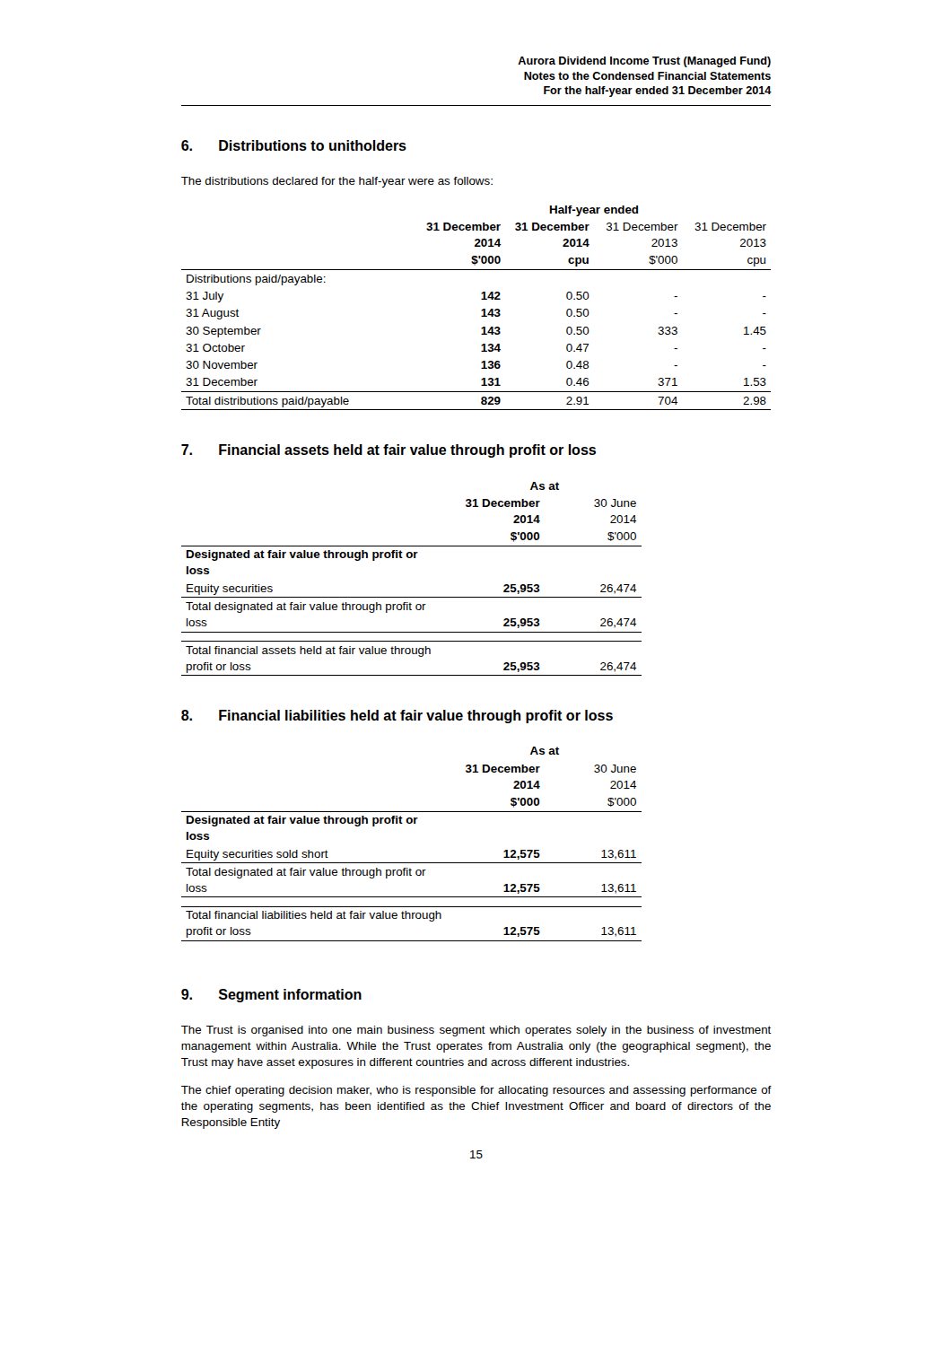Aurora Dividend Income Trust (Managed Fund)
Notes to the Condensed Financial Statements
For the half-year ended 31 December 2014
6. Distributions to unitholders
The distributions declared for the half-year were as follows:
| | Half-year ended |
| | 31 December 2014 | 31 December 2014 | 31 December 2013 | 31 December 2013 |
| | $'000 | cpu | $'000 | cpu |
| Distributions paid/payable: | | | | |
| 31 July | 142 | 0.50 | - | - |
| 31 August | 143 | 0.50 | - | - |
| 30 September | 143 | 0.50 | 333 | 1.45 |
| 31 October | 134 | 0.47 | - | - |
| 30 November | 136 | 0.48 | - | - |
| 31 December | 131 | 0.46 | 371 | 1.53 |
| Total distributions paid/payable | 829 | 2.91 | 704 | 2.98 |
7. Financial assets held at fair value through profit or loss
| | As at |
| | 31 December 2014 | 30 June 2014 |
| | $'000 | $'000 |
| Designated at fair value through profit or loss | | |
| Equity securities | 25,953 | 26,474 |
| Total designated at fair value through profit or loss | 25,953 | 26,474 |
| Total financial assets held at fair value through profit or loss | 25,953 | 26,474 |
8. Financial liabilities held at fair value through profit or loss
| | As at |
| | 31 December 2014 | 30 June 2014 |
| | $'000 | $'000 |
| Designated at fair value through profit or loss | | |
| Equity securities sold short | 12,575 | 13,611 |
| Total designated at fair value through profit or loss | 12,575 | 13,611 |
| Total financial liabilities held at fair value through profit or loss | 12,575 | 13,611 |
9. Segment information
The Trust is organised into one main business segment which operates solely in the business of investment management within Australia. While the Trust operates from Australia only (the geographical segment), the Trust may have asset exposures in different countries and across different industries.
The chief operating decision maker, who is responsible for allocating resources and assessing performance of the operating segments, has been identified as the Chief Investment Officer and board of directors of the Responsible Entity
15